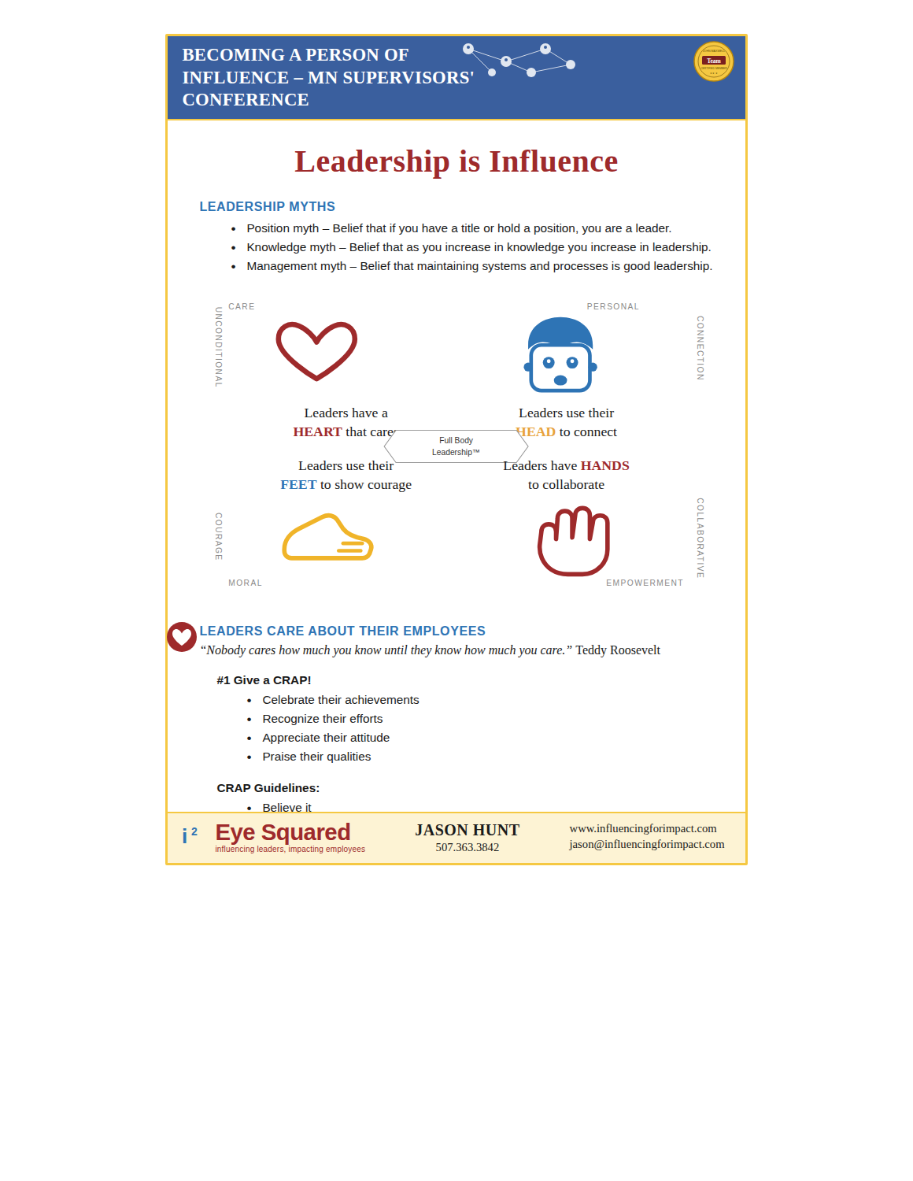Becoming a Person ofInfluence – MN Supervisors' Conference
JOHN MAXWELL Team CERTIFIED MEMBER ★ ★ ★
Leadership is Influence
Leadership Myths
Position myth – Belief that if you have a title or hold a position, you are a leader.
Knowledge myth – Belief that as you increase in knowledge you increase in leadership.
Management myth – Belief that maintaining systems and processes is good leadership.
UNCONDITIONAL CARE PERSONAL CONNECTION COURAGE MORAL COLLABORATIVE EMPOWERMENT Leaders have a HEART that cares Leaders use their HEAD to connect Full Body Leadership™ Leaders use their FEET to show courage Leaders have HANDS to collaborate
Leaders Care About Their Employees
“Nobody cares how much you know until they know how much you care.” Teddy Roosevelt
#1 Give a CRAP!
Celebrate their achievements
Recognize their efforts
Appreciate their attitude
Praise their qualities
CRAP Guidelines:
Believe it
Personalize it
Schedule it (AA – Accountability Appointment)
i 2
Eye Squared
influencing leaders, impacting employees
JASON HUNT
507.363.3842
www.influencingforimpact.com
jason@influencingforimpact.com